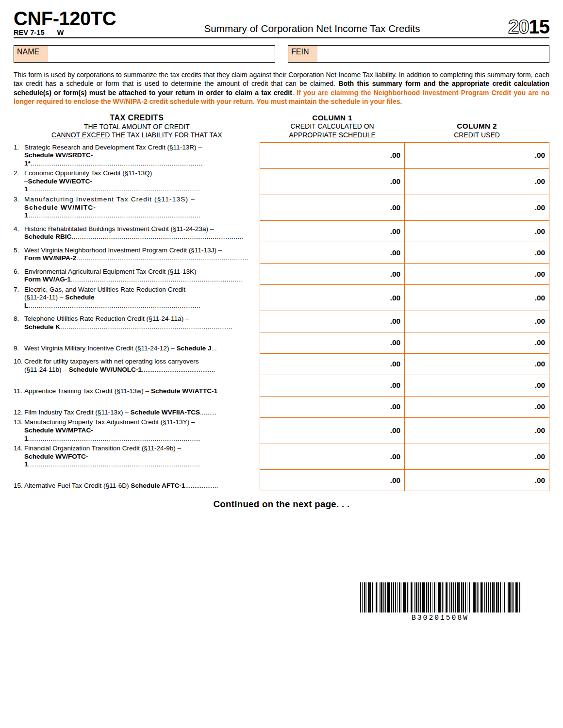CNF-120TC
REV 7-15 W
Summary of Corporation Net Income Tax Credits
2015
NAME
FEIN
This form is used by corporations to summarize the tax credits that they claim against their Corporation Net Income Tax liability. In addition to completing this summary form, each tax credit has a schedule or form that is used to determine the amount of credit that can be claimed. Both this summary form and the appropriate credit calculation schedule(s) or form(s) must be attached to your return in order to claim a tax credit. If you are claiming the Neighborhood Investment Program Credit you are no longer required to enclose the WV/NIPA-2 credit schedule with your return. You must maintain the schedule in your files.
| TAX CREDITS THE TOTAL AMOUNT OF CREDIT CANNOT EXCEED THE TAX LIABILITY FOR THAT TAX | COLUMN 1 CREDIT CALCULATED ON APPROPRIATE SCHEDULE | COLUMN 2 CREDIT USED |
| --- | --- | --- |
| 1. Strategic Research and Development Tax Credit (§11-13R) – Schedule WV/SRDTC-1* | .00 | .00 |
| 2. Economic Opportunity Tax Credit (§11-13Q) – Schedule WV/EOTC-1 | .00 | .00 |
| 3. Manufacturing Investment Tax Credit (§11-13S) – Schedule WV/MITC-1 | .00 | .00 |
| 4. Historic Rehabilitated Buildings Investment Credit (§11-24-23a) – Schedule RBIC | .00 | .00 |
| 5. West Virginia Neighborhood Investment Program Credit (§11-13J) – Form WV/NIPA-2 | .00 | .00 |
| 6. Environmental Agricultural Equipment Tax Credit (§11-13K) – Form WV/AG-1 | .00 | .00 |
| 7. Electric, Gas, and Water Utilities Rate Reduction Credit (§11-24-11) – Schedule L | .00 | .00 |
| 8. Telephone Utilities Rate Reduction Credit (§11-24-11a) – Schedule K | .00 | .00 |
| 9. West Virginia Military Incentive Credit (§11-24-12) – Schedule J ... | .00 | .00 |
| 10. Credit for utility taxpayers with net operating loss carryovers (§11-24-11b) – Schedule WV/UNOLC-1 ........................................ | .00 | .00 |
| 11. Apprentice Training Tax Credit (§11-13w) – Schedule WV/ATTC-1 | .00 | .00 |
| 12. Film Industry Tax Credit (§11-13x) – Schedule WVFIIA-TCS ......... | .00 | .00 |
| 13. Manufacturing Property Tax Adjustment Credit (§11-13Y) – Schedule WV/MPTAC-1 | .00 | .00 |
| 14. Financial Organization Transition Credit (§11-24-9b) – Schedule WV/FOTC-1 | .00 | .00 |
| 15. Alternative Fuel Tax Credit (§11-6D) Schedule AFTC-1 .................. | .00 | .00 |
Continued on the next page. . .
B30201508W